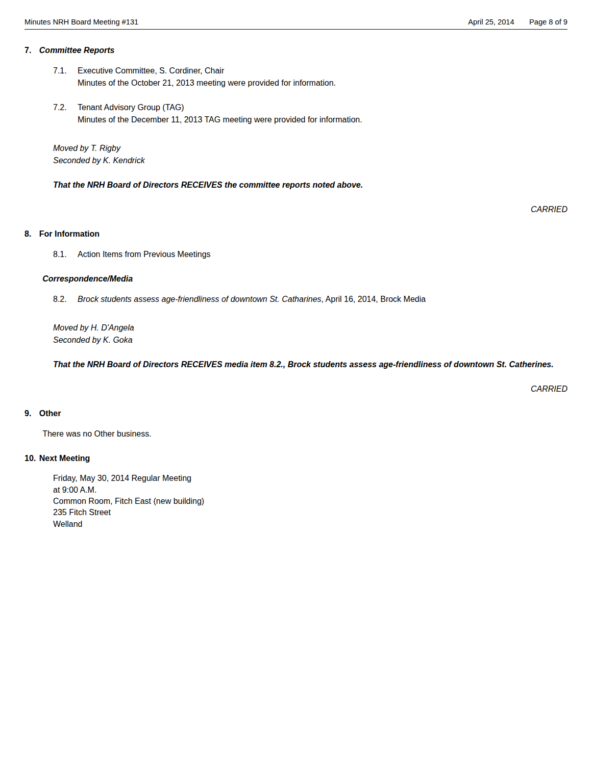Minutes NRH Board Meeting #131 April 25, 2014 Page 8 of 9
7. Committee Reports
7.1. Executive Committee, S. Cordiner, Chair Minutes of the October 21, 2013 meeting were provided for information.
7.2. Tenant Advisory Group (TAG) Minutes of the December 11, 2013 TAG meeting were provided for information.
Moved by T. Rigby
Seconded by K. Kendrick
That the NRH Board of Directors RECEIVES the committee reports noted above.
CARRIED
8. For Information
8.1. Action Items from Previous Meetings
Correspondence/Media
8.2. Brock students assess age-friendliness of downtown St. Catharines, April 16, 2014, Brock Media
Moved by H. D'Angela
Seconded by K. Goka
That the NRH Board of Directors RECEIVES media item 8.2., Brock students assess age-friendliness of downtown St. Catherines.
CARRIED
9. Other
There was no Other business.
10. Next Meeting
Friday, May 30, 2014 Regular Meeting
at 9:00 A.M.
Common Room, Fitch East (new building)
235 Fitch Street
Welland